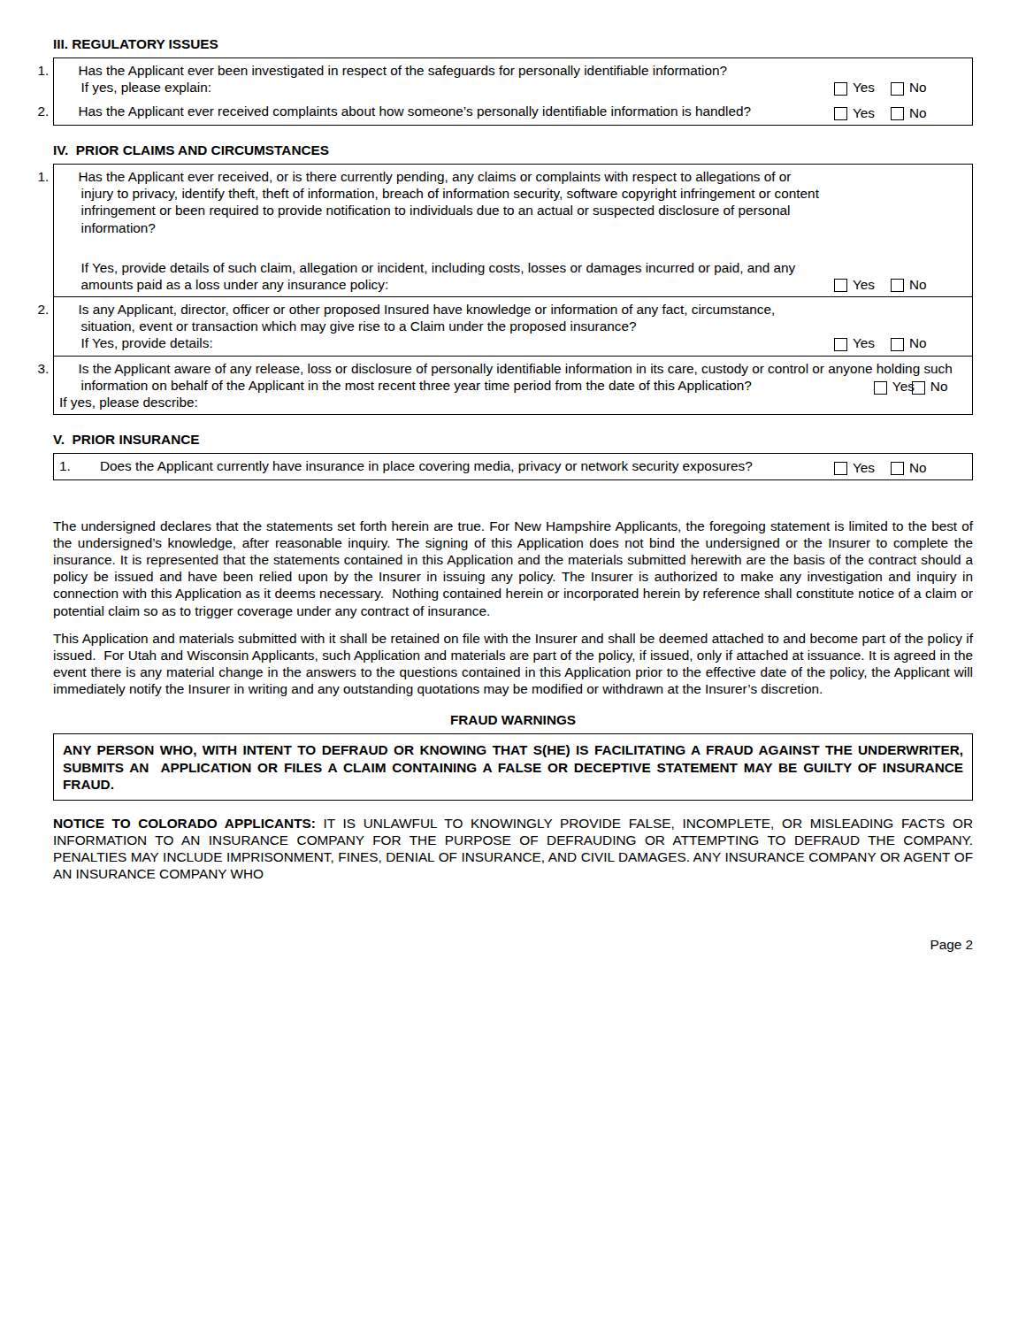III. REGULATORY ISSUES
| 1. Has the Applicant ever been investigated in respect of the safeguards for personally identifiable information? If yes, please explain: | Yes No |
| 2. Has the Applicant ever received complaints about how someone’s personally identifiable information is handled? | Yes No |
IV. PRIOR CLAIMS AND CIRCUMSTANCES
| 1. Has the Applicant ever received, or is there currently pending, any claims or complaints with respect to allegations of or injury to privacy, identify theft, theft of information, breach of information security, software copyright infringement or content infringement or been required to provide notification to individuals due to an actual or suspected disclosure of personal information? If Yes, provide details of such claim, allegation or incident, including costs, losses or damages incurred or paid, and any amounts paid as a loss under any insurance policy: | Yes No |
| 2. Is any Applicant, director, officer or other proposed Insured have knowledge or information of any fact, circumstance, situation, event or transaction which may give rise to a Claim under the proposed insurance? If Yes, provide details: | Yes No |
| 3. Is the Applicant aware of any release, loss or disclosure of personally identifiable information in its care, custody or control or anyone holding such information on behalf of the Applicant in the most recent three year time period from the date of this Application? Yes No If yes, please describe: |
V. PRIOR INSURANCE
| 1. Does the Applicant currently have insurance in place covering media, privacy or network security exposures? | Yes No |
The undersigned declares that the statements set forth herein are true. For New Hampshire Applicants, the foregoing statement is limited to the best of the undersigned’s knowledge, after reasonable inquiry. The signing of this Application does not bind the undersigned or the Insurer to complete the insurance. It is represented that the statements contained in this Application and the materials submitted herewith are the basis of the contract should a policy be issued and have been relied upon by the Insurer in issuing any policy. The Insurer is authorized to make any investigation and inquiry in connection with this Application as it deems necessary. Nothing contained herein or incorporated herein by reference shall constitute notice of a claim or potential claim so as to trigger coverage under any contract of insurance.
This Application and materials submitted with it shall be retained on file with the Insurer and shall be deemed attached to and become part of the policy if issued. For Utah and Wisconsin Applicants, such Application and materials are part of the policy, if issued, only if attached at issuance. It is agreed in the event there is any material change in the answers to the questions contained in this Application prior to the effective date of the policy, the Applicant will immediately notify the Insurer in writing and any outstanding quotations may be modified or withdrawn at the Insurer’s discretion.
FRAUD WARNINGS
ANY PERSON WHO, WITH INTENT TO DEFRAUD OR KNOWING THAT S(HE) IS FACILITATING A FRAUD AGAINST THE UNDERWRITER, SUBMITS AN APPLICATION OR FILES A CLAIM CONTAINING A FALSE OR DECEPTIVE STATEMENT MAY BE GUILTY OF INSURANCE FRAUD.
NOTICE TO COLORADO APPLICANTS: IT IS UNLAWFUL TO KNOWINGLY PROVIDE FALSE, INCOMPLETE, OR MISLEADING FACTS OR INFORMATION TO AN INSURANCE COMPANY FOR THE PURPOSE OF DEFRAUDING OR ATTEMPTING TO DEFRAUD THE COMPANY. PENALTIES MAY INCLUDE IMPRISONMENT, FINES, DENIAL OF INSURANCE, AND CIVIL DAMAGES. ANY INSURANCE COMPANY OR AGENT OF AN INSURANCE COMPANY WHO
Page 2